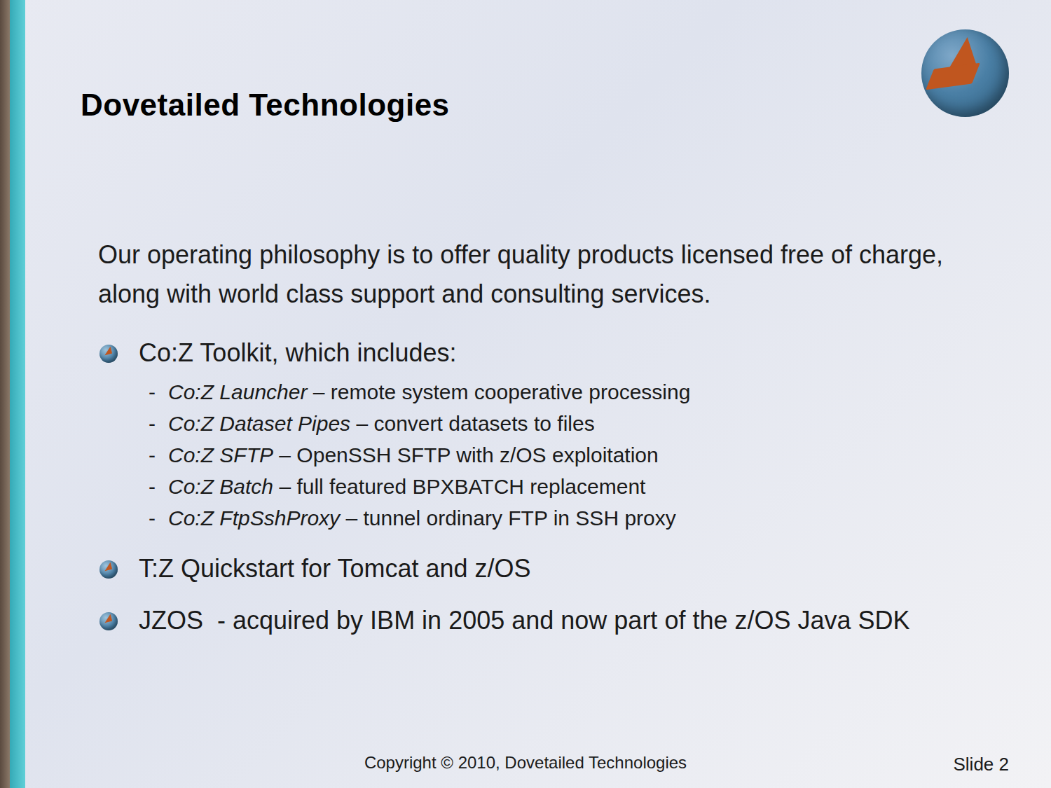Dovetailed Technologies
Our operating philosophy is to offer quality products licensed free of charge, along with world class support and consulting services.
Co:Z Toolkit, which includes:
Co:Z Launcher – remote system cooperative processing
Co:Z Dataset Pipes – convert datasets to files
Co:Z SFTP – OpenSSH SFTP with z/OS exploitation
Co:Z Batch – full featured BPXBATCH replacement
Co:Z FtpSshProxy – tunnel ordinary FTP in SSH proxy
T:Z Quickstart for Tomcat and z/OS
JZOS - acquired by IBM in 2005 and now part of the z/OS Java SDK
Copyright © 2010, Dovetailed Technologies
Slide 2